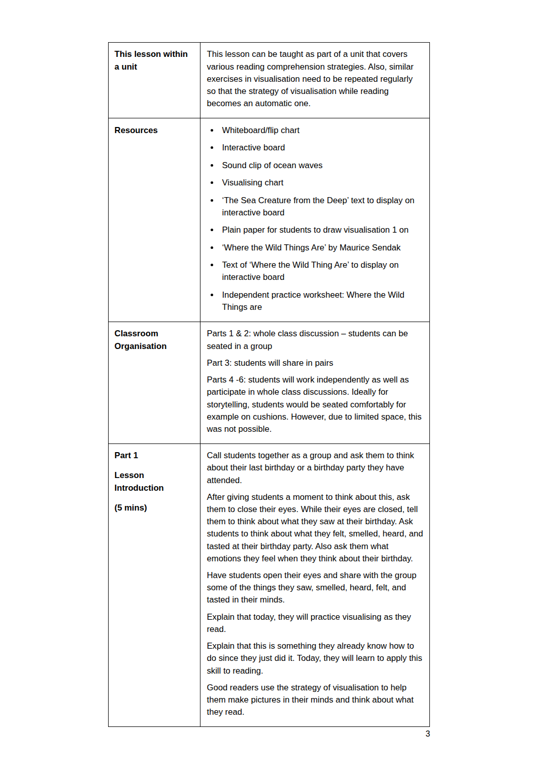| This lesson within a unit | This lesson can be taught as part of a unit that covers various reading comprehension strategies. Also, similar exercises in visualisation need to be repeated regularly so that the strategy of visualisation while reading becomes an automatic one. |
| Resources | Whiteboard/flip chart Interactive board Sound clip of ocean waves Visualising chart ‘The Sea Creature from the Deep’ text to display on interactive board Plain paper for students to draw visualisation 1 on ‘Where the Wild Things Are’ by Maurice Sendak Text of ‘Where the Wild Thing Are’ to display on interactive board Independent practice worksheet: Where the Wild Things are |
| Classroom Organisation | Parts 1 & 2: whole class discussion – students can be seated in a group Part 3: students will share in pairs Parts 4 -6: students will work independently as well as participate in whole class discussions. Ideally for storytelling, students would be seated comfortably for example on cushions. However, due to limited space, this was not possible. |
| Part 1 Lesson Introduction (5 mins) | Call students together as a group and ask them to think about their last birthday or a birthday party they have attended. After giving students a moment to think about this, ask them to close their eyes. While their eyes are closed, tell them to think about what they saw at their birthday. Ask students to think about what they felt, smelled, heard, and tasted at their birthday party. Also ask them what emotions they feel when they think about their birthday. Have students open their eyes and share with the group some of the things they saw, smelled, heard, felt, and tasted in their minds. Explain that today, they will practice visualising as they read. Explain that this is something they already know how to do since they just did it. Today, they will learn to apply this skill to reading. Good readers use the strategy of visualisation to help them make pictures in their minds and think about what they read. |
3